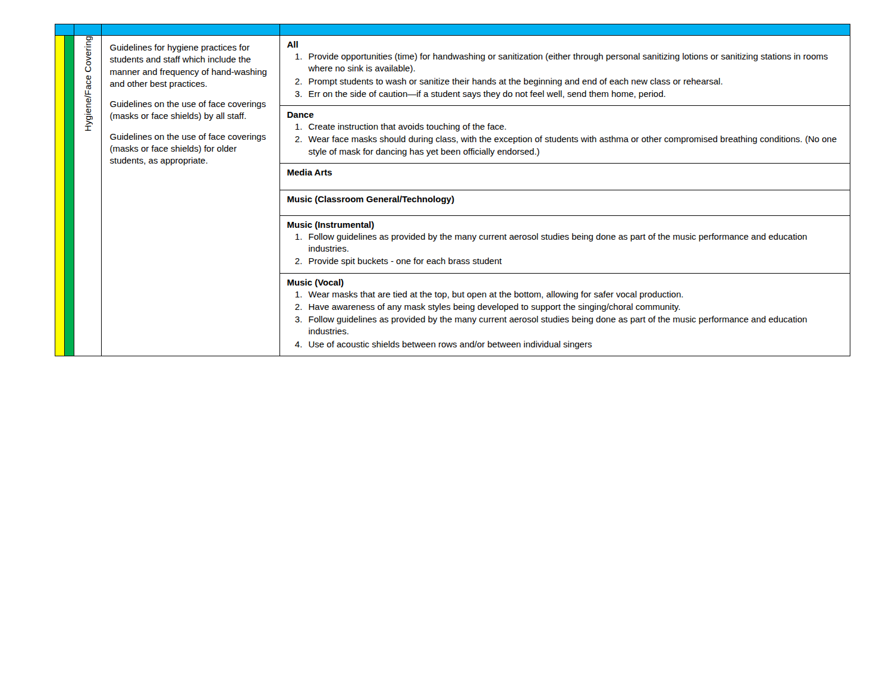| | | | Hygiene/Face Covering | Guidelines for hygiene practices for students and staff which include the manner and frequency of hand-washing and other best practices. Guidelines on the use of face coverings (masks or face shields) by all staff. Guidelines on the use of face coverings (masks or face shields) for older students, as appropriate. | / All Provide opportunities (time) for handwashing or sanitization (either through personal sanitizing lotions or sanitizing stations in rooms where no sink is available). Prompt students to wash or sanitize their hands at the beginning and end of each new class or rehearsal. Err on the side of caution—if a student says they do not feel well, send them home, period. / / Dance Create instruction that avoids touching of the face. Wear face masks should during class, with the exception of students with asthma or other compromised breathing conditions. (No one style of mask for dancing has yet been officially endorsed.) / / Media Arts / / Music (Classroom General/Technology) / / Music (Instrumental) Follow guidelines as provided by the many current aerosol studies being done as part of the music performance and education industries. Provide spit buckets - one for each brass student / / Music (Vocal) Wear masks that are tied at the top, but open at the bottom, allowing for safer vocal production. Have awareness of any mask styles being developed to support the singing/choral community. Follow guidelines as provided by the many current aerosol studies being done as part of the music performance and education industries. Use of acoustic shields between rows and/or between individual singers / |